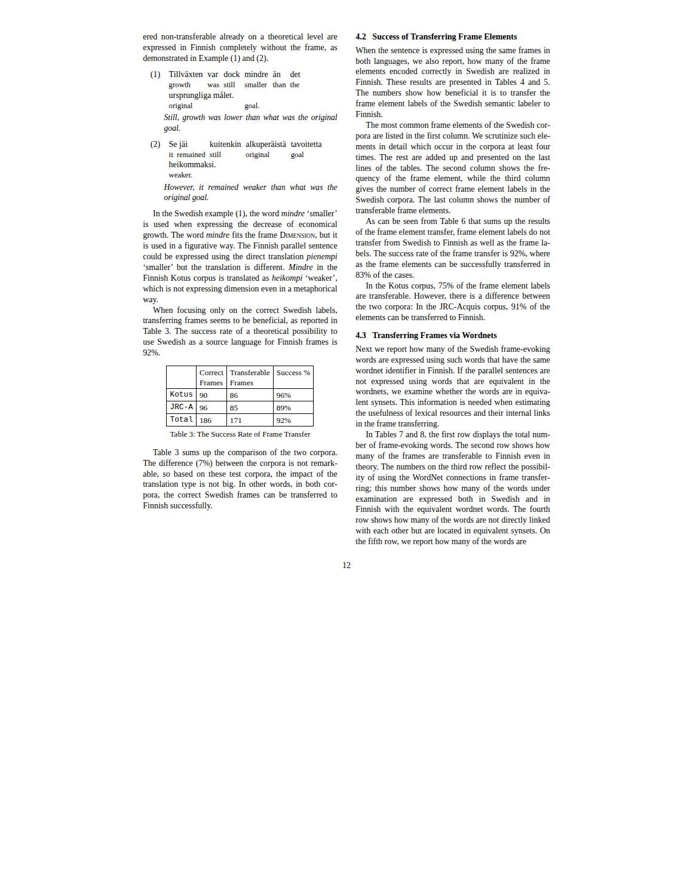ered non-transferable already on a theoretical level are expressed in Finnish completely without the frame, as demonstrated in Example (1) and (2).
| (1) | Tillväxten | var | dock | mindre | än | det |
| | growth | was | still | smaller | than | the |
| | ursprungliga målet. |
| | original | goal. |
Still, growth was lower than what was the original goal.
| (2) | Se jäi | kuitenkin | alkuperäistä | tavoitetta |
| | it remained | still | original | goal |
| | heikommaksi. |
| | weaker. |
However, it remained weaker than what was the original goal.
In the Swedish example (1), the word mindre ‘smaller’ is used when expressing the decrease of economical growth. The word mindre fits the frame Dimension, but it is used in a figurative way. The Finnish parallel sentence could be expressed using the direct translation pienempi ‘smaller’ but the translation is different. Mindre in the Finnish Kotus corpus is translated as heikompi ‘weaker’, which is not expressing dimension even in a metaphorical way.
When focusing only on the correct Swedish labels, transferring frames seems to be beneficial, as reported in Table 3. The success rate of a theoretical possibility to use Swedish as a source language for Finnish frames is 92%.
| | Correct Frames | Transferable Frames | Success % |
| --- | --- | --- | --- |
| Kotus | 90 | 86 | 96% |
| JRC-A | 96 | 85 | 89% |
| Total | 186 | 171 | 92% |
Table 3: The Success Rate of Frame Transfer
Table 3 sums up the comparison of the two corpora. The difference (7%) between the corpora is not remarkable, so based on these test corpora, the impact of the translation type is not big. In other words, in both corpora, the correct Swedish frames can be transferred to Finnish successfully.
4.2 Success of Transferring Frame Elements
When the sentence is expressed using the same frames in both languages, we also report, how many of the frame elements encoded correctly in Swedish are realized in Finnish. These results are presented in Tables 4 and 5. The numbers show how beneficial it is to transfer the frame element labels of the Swedish semantic labeler to Finnish.
The most common frame elements of the Swedish corpora are listed in the first column. We scrutinize such elements in detail which occur in the corpora at least four times. The rest are added up and presented on the last lines of the tables. The second column shows the frequency of the frame element, while the third column gives the number of correct frame element labels in the Swedish corpora. The last column shows the number of transferable frame elements.
As can be seen from Table 6 that sums up the results of the frame element transfer, frame element labels do not transfer from Swedish to Finnish as well as the frame labels. The success rate of the frame transfer is 92%, where as the frame elements can be successfully transferred in 83% of the cases.
In the Kotus corpus, 75% of the frame element labels are transferable. However, there is a difference between the two corpora: In the JRC-Acquis corpus, 91% of the elements can be transferred to Finnish.
4.3 Transferring Frames via Wordnets
Next we report how many of the Swedish frame-evoking words are expressed using such words that have the same wordnet identifier in Finnish. If the parallel sentences are not expressed using words that are equivalent in the wordnets, we examine whether the words are in equivalent synsets. This information is needed when estimating the usefulness of lexical resources and their internal links in the frame transferring.
In Tables 7 and 8, the first row displays the total number of frame-evoking words. The second row shows how many of the frames are transferable to Finnish even in theory. The numbers on the third row reflect the possibility of using the WordNet connections in frame transferring; this number shows how many of the words under examination are expressed both in Swedish and in Finnish with the equivalent wordnet words. The fourth row shows how many of the words are not directly linked with each other but are located in equivalent synsets. On the fifth row, we report how many of the words are
12